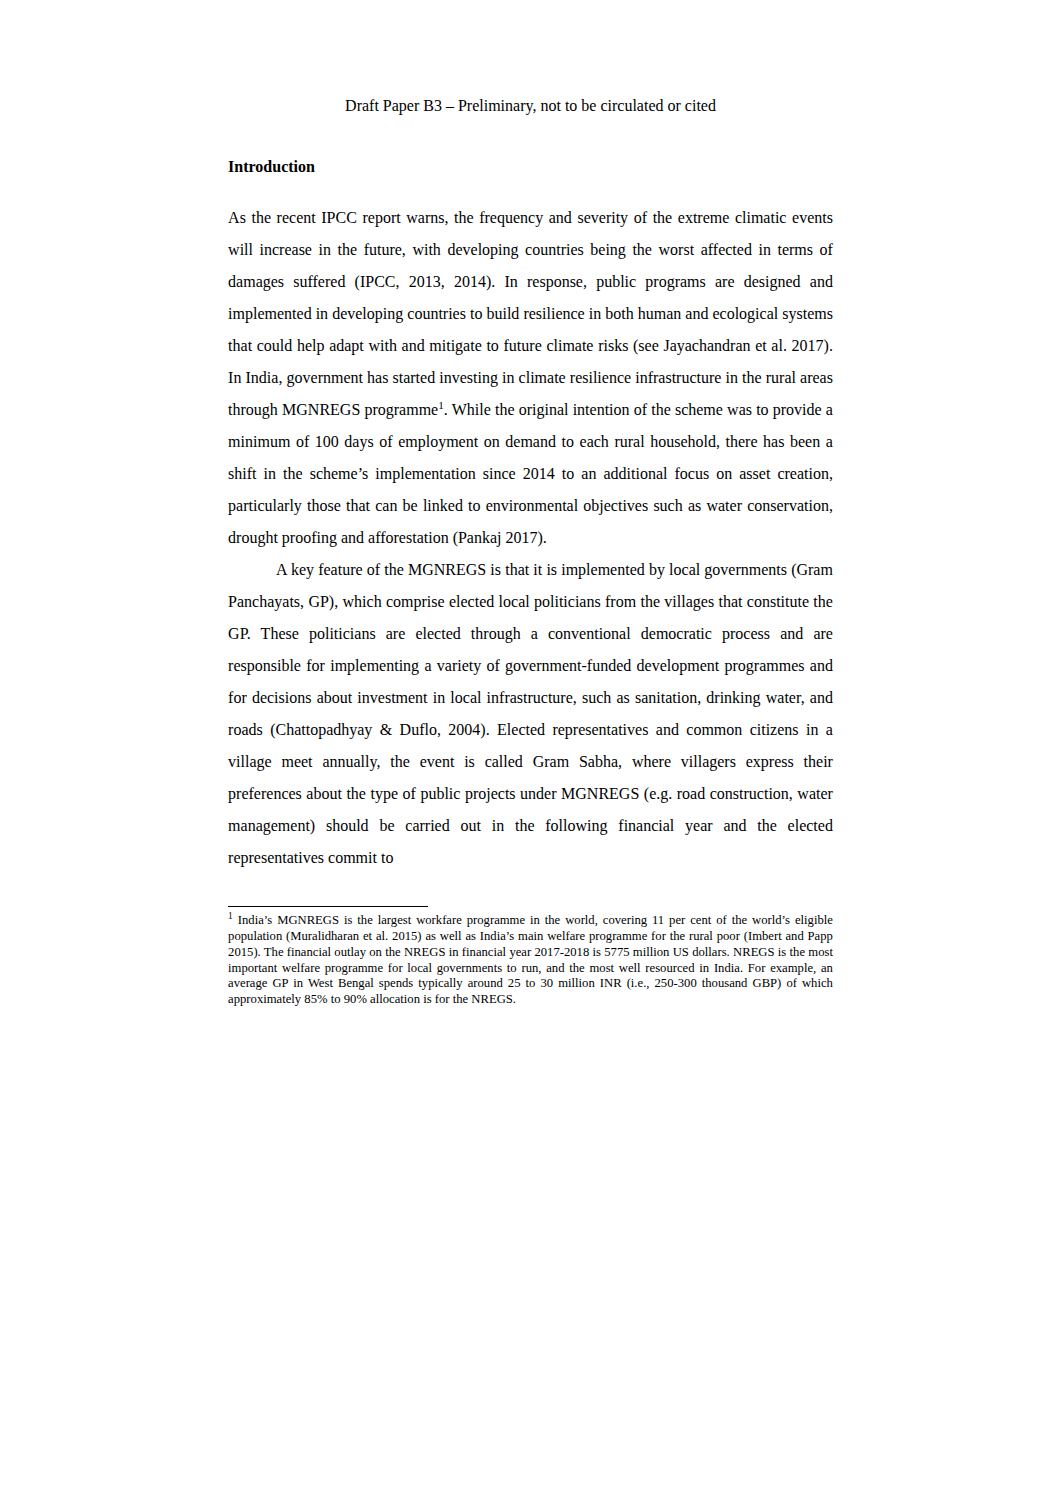Draft Paper B3 – Preliminary, not to be circulated or cited
Introduction
As the recent IPCC report warns, the frequency and severity of the extreme climatic events will increase in the future, with developing countries being the worst affected in terms of damages suffered (IPCC, 2013, 2014). In response, public programs are designed and implemented in developing countries to build resilience in both human and ecological systems that could help adapt with and mitigate to future climate risks (see Jayachandran et al. 2017). In India, government has started investing in climate resilience infrastructure in the rural areas through MGNREGS programme1. While the original intention of the scheme was to provide a minimum of 100 days of employment on demand to each rural household, there has been a shift in the scheme’s implementation since 2014 to an additional focus on asset creation, particularly those that can be linked to environmental objectives such as water conservation, drought proofing and afforestation (Pankaj 2017).
A key feature of the MGNREGS is that it is implemented by local governments (Gram Panchayats, GP), which comprise elected local politicians from the villages that constitute the GP. These politicians are elected through a conventional democratic process and are responsible for implementing a variety of government-funded development programmes and for decisions about investment in local infrastructure, such as sanitation, drinking water, and roads (Chattopadhyay & Duflo, 2004). Elected representatives and common citizens in a village meet annually, the event is called Gram Sabha, where villagers express their preferences about the type of public projects under MGNREGS (e.g. road construction, water management) should be carried out in the following financial year and the elected representatives commit to
1 India’s MGNREGS is the largest workfare programme in the world, covering 11 per cent of the world’s eligible population (Muralidharan et al. 2015) as well as India’s main welfare programme for the rural poor (Imbert and Papp 2015). The financial outlay on the NREGS in financial year 2017-2018 is 5775 million US dollars. NREGS is the most important welfare programme for local governments to run, and the most well resourced in India. For example, an average GP in West Bengal spends typically around 25 to 30 million INR (i.e., 250-300 thousand GBP) of which approximately 85% to 90% allocation is for the NREGS.